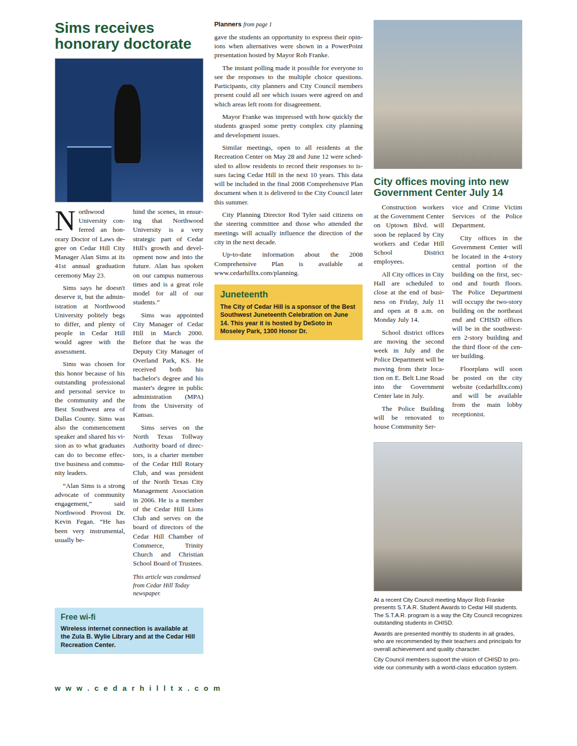Sims receives
honorary doctorate
Northwood University conferred an honorary Doctor of Laws degree on Cedar Hill City Manager Alan Sims at its 41st annual graduation ceremony May 23.
Sims says he doesn't deserve it, but the administration at Northwood University politely begs to differ, and plenty of people in Cedar Hill would agree with the assessment.
Sims was chosen for this honor because of his outstanding professional and personal service to the community and the Best Southwest area of Dallas County. Sims was also the commencement speaker and shared his vision as to what graduates can do to become effective business and community leaders.
“Alan Sims is a strong advocate of community engagement,” said Northwood Provost Dr. Kevin Fegan. “He has been very instrumental, usually be-
hind the scenes, in ensuring that Northwood University is a very strategic part of Cedar Hill's growth and development now and into the future. Alan has spoken on our campus numerous times and is a great role model for all of our students.”
Sims was appointed City Manager of Cedar Hill in March 2000. Before that he was the Deputy City Manager of Overland Park, KS. He received both his bachelor's degree and his master's degree in public administration (MPA) from the University of Kansas.
Sims serves on the North Texas Tollway Authority board of directors, is a charter member of the Cedar Hill Rotary Club, and was president of the North Texas City Management Association in 2006. He is a member of the Cedar Hill Lions Club and serves on the board of directors of the Cedar Hill Chamber of Commerce, Trinity Church and Christian School Board of Trustees.
This article was condensed from Cedar Hill Today newspaper.
Free wi-fi
Wireless internet connection is available at the Zula B. Wylie Library and at the Cedar Hill Recreation Center.
Planners from page 1
gave the students an opportunity to express their opinions when alternatives were shown in a PowerPoint presentation hosted by Mayor Rob Franke.
The instant polling made it possible for everyone to see the responses to the multiple choice questions. Participants, city planners and City Council members present could all see which issues were agreed on and which areas left room for disagreement.
Mayor Franke was impressed with how quickly the students grasped some pretty complex city planning and development issues.
Similar meetings, open to all residents at the Recreation Center on May 28 and June 12 were scheduled to allow residents to record their responses to issues facing Cedar Hill in the next 10 years. This data will be included in the final 2008 Comprehensive Plan document when it is delivered to the City Council later this summer.
City Planning Director Rod Tyler said citizens on the steering committee and those who attended the meetings will actually influence the direction of the city in the next decade.
Up-to-date information about the 2008 Comprehensive Plan is available at www.cedarhilltx.com/planning.
Juneteenth
The City of Cedar Hill is a sponsor of the Best Southwest Juneteenth Celebration on June 14. This year it is hosted by DeSoto in Moseley Park, 1300 Honor Dr.
City offices moving into new
Government Center July 14
Construction workers at the Government Center on Uptown Blvd. will soon be replaced by City workers and Cedar Hill School District employees.
All City offices in City Hall are scheduled to close at the end of business on Friday, July 11 and open at 8 a.m. on Monday July 14.
School district offices are moving the second week in July and the Police Department will be moving from their location on E. Belt Line Road into the Government Center late in July.
The Police Building will be renovated to house Community Ser-
vice and Crime Victim Services of the Police Department.
City offices in the Government Center will be located in the 4-story central portion of the building on the first, second and fourth floors. The Police Department will occupy the two-story building on the northeast end and CHISD offices will be in the southwestern 2-story building and the third floor of the center building.
Floorplans will soon be posted on the city website (cedarhilltx.com) and will be available from the main lobby receptionist.
At a recent City Council meeting Mayor Rob Franke presents S.T.A.R. Student Awards to Cedar Hill students. The S.T.A.R. program is a way the City Council recognizes outstanding students in CHISD.
Awards are presented monthly to students in all grades, who are recommended by their teachers and principals for overall achievement and quality character.
City Council members supoort the vision of CHISD to provide our community with a world-class education system.
w w w . c e d a r h i l l t x . c o m